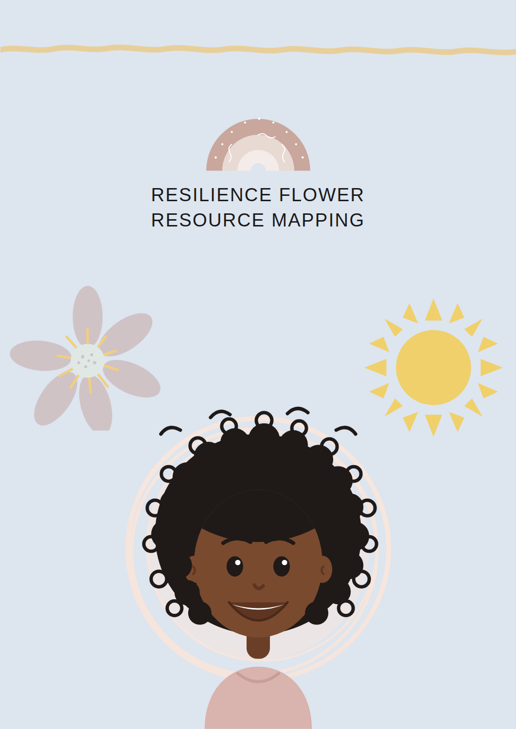Resilience Flower Resource Mapping